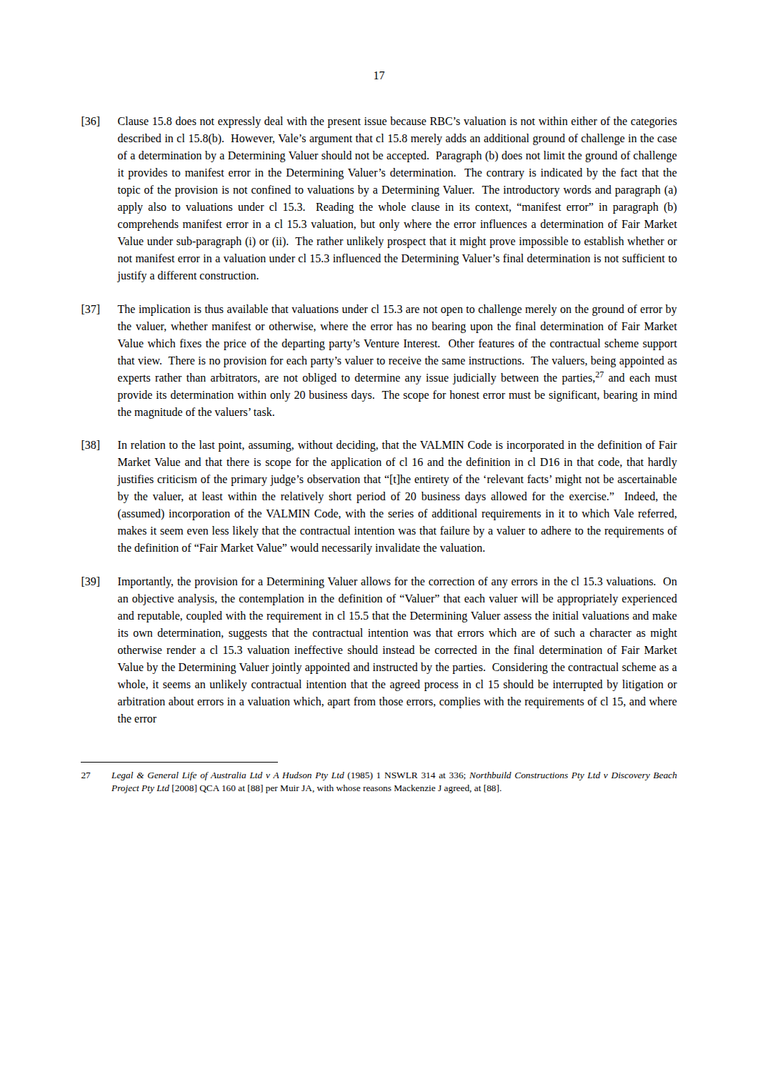17
[36]
Clause 15.8 does not expressly deal with the present issue because RBC’s valuation is not within either of the categories described in cl 15.8(b). However, Vale’s argument that cl 15.8 merely adds an additional ground of challenge in the case of a determination by a Determining Valuer should not be accepted. Paragraph (b) does not limit the ground of challenge it provides to manifest error in the Determining Valuer’s determination. The contrary is indicated by the fact that the topic of the provision is not confined to valuations by a Determining Valuer. The introductory words and paragraph (a) apply also to valuations under cl 15.3. Reading the whole clause in its context, “manifest error” in paragraph (b) comprehends manifest error in a cl 15.3 valuation, but only where the error influences a determination of Fair Market Value under sub-paragraph (i) or (ii). The rather unlikely prospect that it might prove impossible to establish whether or not manifest error in a valuation under cl 15.3 influenced the Determining Valuer’s final determination is not sufficient to justify a different construction.
[37]
The implication is thus available that valuations under cl 15.3 are not open to challenge merely on the ground of error by the valuer, whether manifest or otherwise, where the error has no bearing upon the final determination of Fair Market Value which fixes the price of the departing party’s Venture Interest. Other features of the contractual scheme support that view. There is no provision for each party’s valuer to receive the same instructions. The valuers, being appointed as experts rather than arbitrators, are not obliged to determine any issue judicially between the parties,27 and each must provide its determination within only 20 business days. The scope for honest error must be significant, bearing in mind the magnitude of the valuers’ task.
[38]
In relation to the last point, assuming, without deciding, that the VALMIN Code is incorporated in the definition of Fair Market Value and that there is scope for the application of cl 16 and the definition in cl D16 in that code, that hardly justifies criticism of the primary judge’s observation that “[t]he entirety of the ‘relevant facts’ might not be ascertainable by the valuer, at least within the relatively short period of 20 business days allowed for the exercise.” Indeed, the (assumed) incorporation of the VALMIN Code, with the series of additional requirements in it to which Vale referred, makes it seem even less likely that the contractual intention was that failure by a valuer to adhere to the requirements of the definition of “Fair Market Value” would necessarily invalidate the valuation.
[39]
Importantly, the provision for a Determining Valuer allows for the correction of any errors in the cl 15.3 valuations. On an objective analysis, the contemplation in the definition of “Valuer” that each valuer will be appropriately experienced and reputable, coupled with the requirement in cl 15.5 that the Determining Valuer assess the initial valuations and make its own determination, suggests that the contractual intention was that errors which are of such a character as might otherwise render a cl 15.3 valuation ineffective should instead be corrected in the final determination of Fair Market Value by the Determining Valuer jointly appointed and instructed by the parties. Considering the contractual scheme as a whole, it seems an unlikely contractual intention that the agreed process in cl 15 should be interrupted by litigation or arbitration about errors in a valuation which, apart from those errors, complies with the requirements of cl 15, and where the error
27
Legal & General Life of Australia Ltd v A Hudson Pty Ltd (1985) 1 NSWLR 314 at 336; Northbuild Constructions Pty Ltd v Discovery Beach Project Pty Ltd [2008] QCA 160 at [88] per Muir JA, with whose reasons Mackenzie J agreed, at [88].